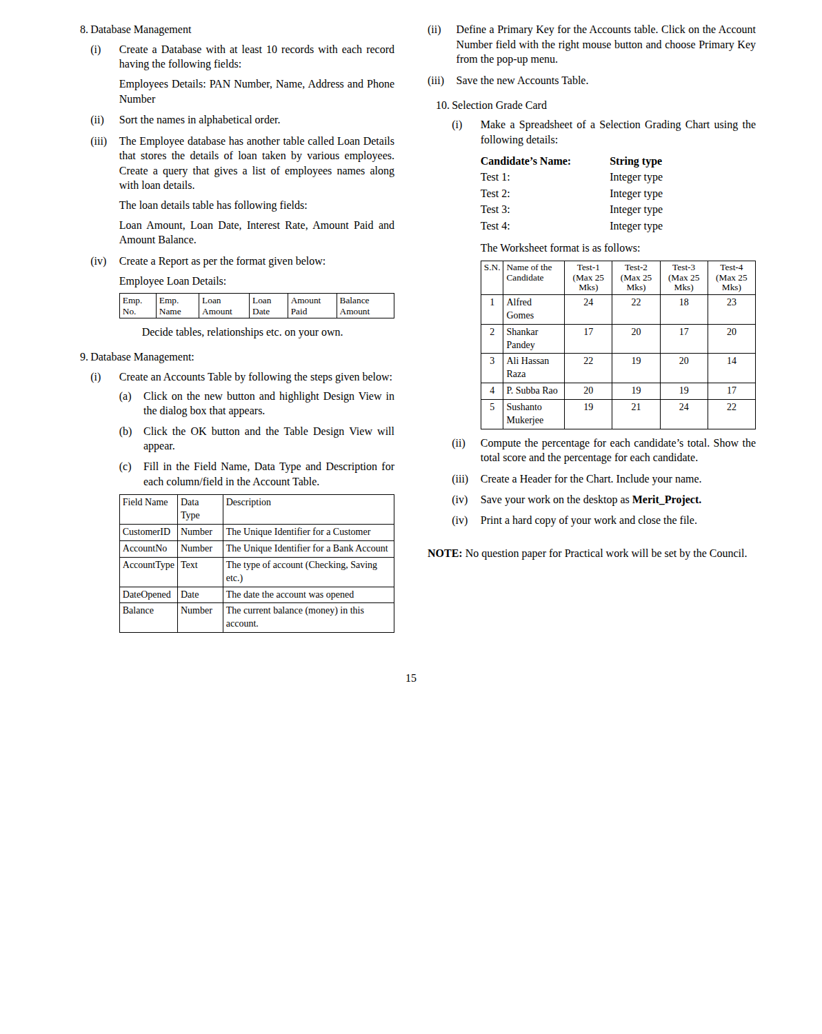8. Database Management
(i) Create a Database with at least 10 records with each record having the following fields:
Employees Details: PAN Number, Name, Address and Phone Number
(ii) Sort the names in alphabetical order.
(iii) The Employee database has another table called Loan Details that stores the details of loan taken by various employees. Create a query that gives a list of employees names along with loan details.
The loan details table has following fields:
Loan Amount, Loan Date, Interest Rate, Amount Paid and Amount Balance.
(iv) Create a Report as per the format given below:
Employee Loan Details:
| Emp. No. | Emp. Name | Loan Amount | Loan Date | Amount Paid | Balance Amount |
Decide tables, relationships etc. on your own.
9. Database Management:
(i) Create an Accounts Table by following the steps given below:
(a) Click on the new button and highlight Design View in the dialog box that appears.
(b) Click the OK button and the Table Design View will appear.
(c) Fill in the Field Name, Data Type and Description for each column/field in the Account Table.
| Field Name | Data Type | Description |
| CustomerID | Number | The Unique Identifier for a Customer |
| AccountNo | Number | The Unique Identifier for a Bank Account |
| AccountType | Text | The type of account (Checking, Saving etc.) |
| DateOpened | Date | The date the account was opened |
| Balance | Number | The current balance (money) in this account. |
(ii) Define a Primary Key for the Accounts table. Click on the Account Number field with the right mouse button and choose Primary Key from the pop-up menu.
(iii) Save the new Accounts Table.
10. Selection Grade Card
(i) Make a Spreadsheet of a Selection Grading Chart using the following details:
| Candidate’s Name: | String type |
| Test 1: | Integer type |
| Test 2: | Integer type |
| Test 3: | Integer type |
| Test 4: | Integer type |
The Worksheet format is as follows:
| S.N. | Name of the Candidate | Test-1 (Max 25 Mks) | Test-2 (Max 25 Mks) | Test-3 (Max 25 Mks) | Test-4 (Max 25 Mks) |
| --- | --- | --- | --- | --- | --- |
| 1 | Alfred Gomes | 24 | 22 | 18 | 23 |
| 2 | Shankar Pandey | 17 | 20 | 17 | 20 |
| 3 | Ali Hassan Raza | 22 | 19 | 20 | 14 |
| 4 | P. Subba Rao | 20 | 19 | 19 | 17 |
| 5 | Sushanto Mukerjee | 19 | 21 | 24 | 22 |
(ii) Compute the percentage for each candidate’s total. Show the total score and the percentage for each candidate.
(iii) Create a Header for the Chart. Include your name.
(iv) Save your work on the desktop as Merit_Project.
(iv) Print a hard copy of your work and close the file.
NOTE: No question paper for Practical work will be set by the Council.
15